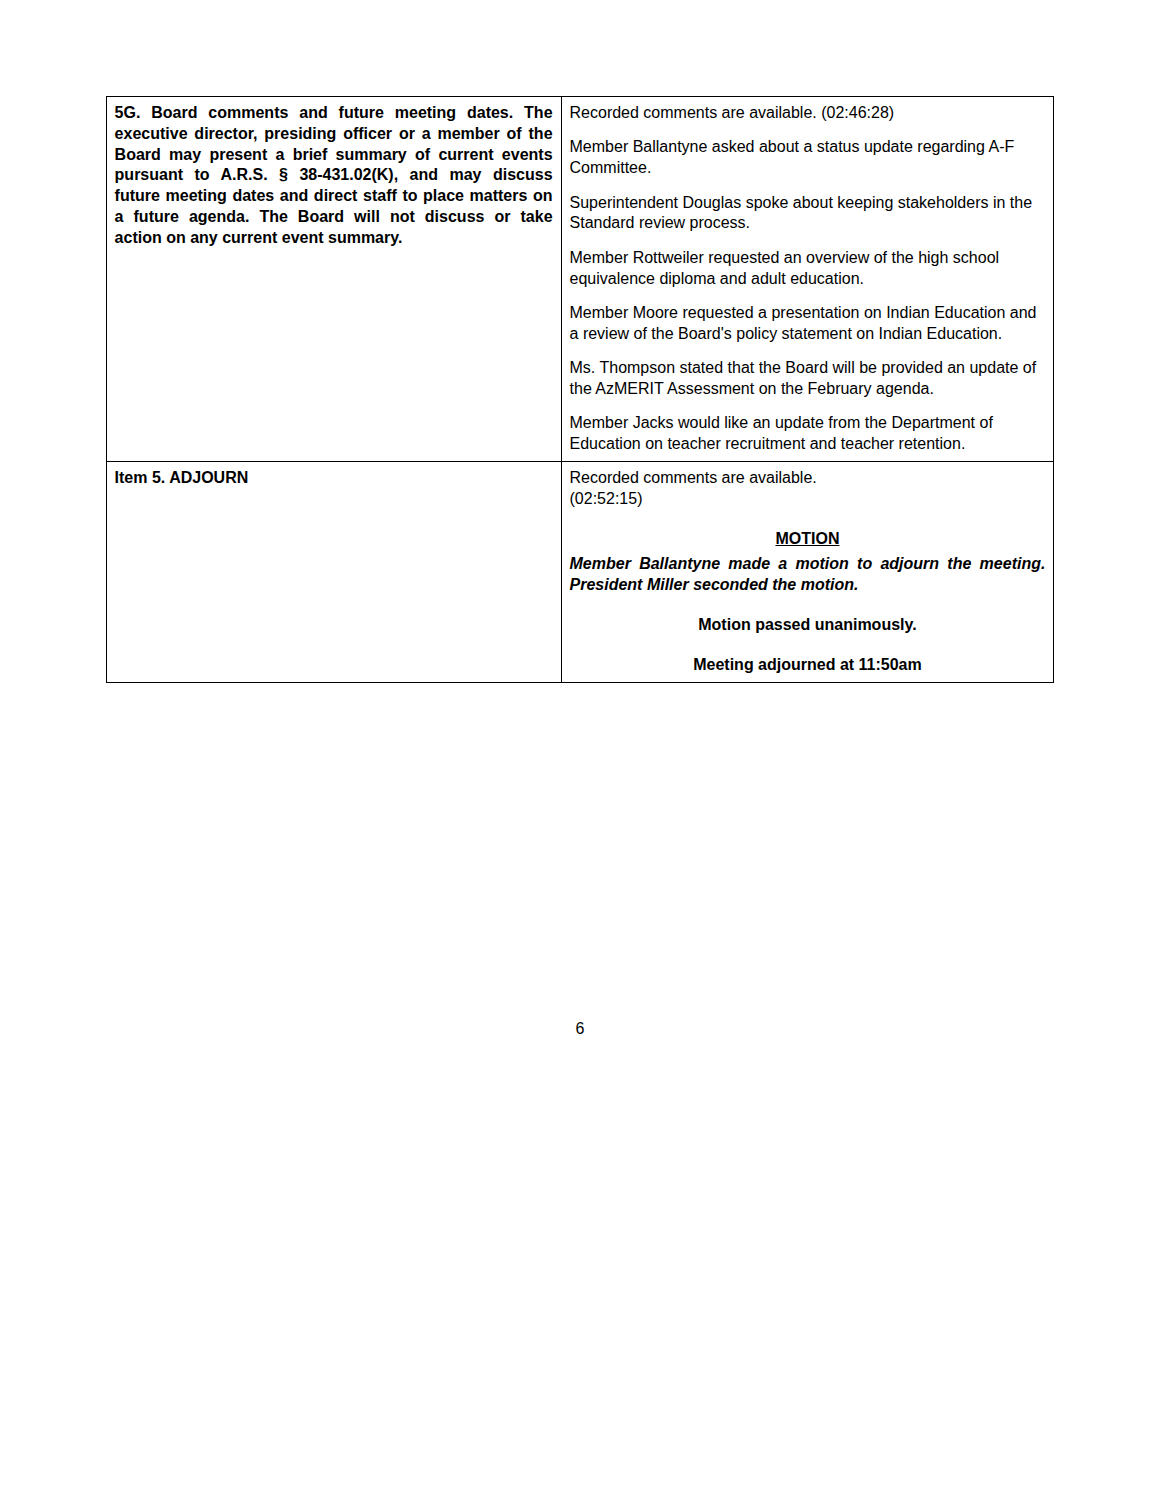| 5G. Board comments and future meeting dates. The executive director, presiding officer or a member of the Board may present a brief summary of current events pursuant to A.R.S. § 38-431.02(K), and may discuss future meeting dates and direct staff to place matters on a future agenda. The Board will not discuss or take action on any current event summary. | Recorded comments are available. (02:46:28) Member Ballantyne asked about a status update regarding A-F Committee. Superintendent Douglas spoke about keeping stakeholders in the Standard review process. Member Rottweiler requested an overview of the high school equivalence diploma and adult education. Member Moore requested a presentation on Indian Education and a review of the Board's policy statement on Indian Education. Ms. Thompson stated that the Board will be provided an update of the AzMERIT Assessment on the February agenda. Member Jacks would like an update from the Department of Education on teacher recruitment and teacher retention. |
| Item 5. ADJOURN | Recorded comments are available. (02:52:15) MOTION Member Ballantyne made a motion to adjourn the meeting. President Miller seconded the motion. Motion passed unanimously. Meeting adjourned at 11:50am |
6